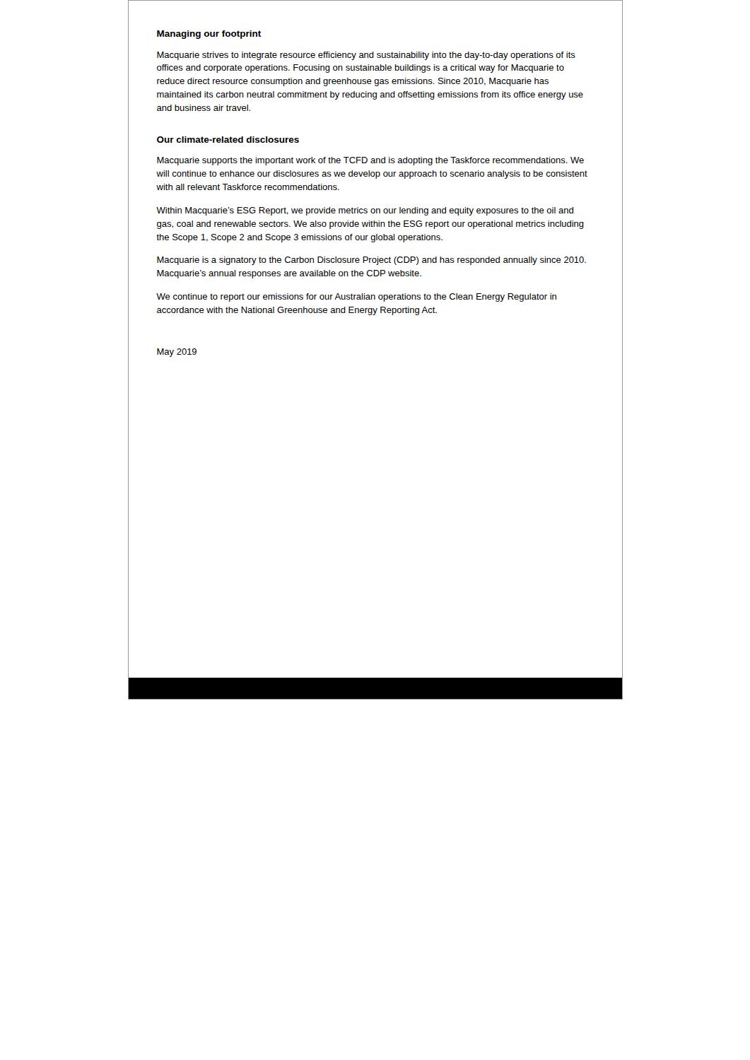Managing our footprint
Macquarie strives to integrate resource efficiency and sustainability into the day-to-day operations of its offices and corporate operations. Focusing on sustainable buildings is a critical way for Macquarie to reduce direct resource consumption and greenhouse gas emissions. Since 2010, Macquarie has maintained its carbon neutral commitment by reducing and offsetting emissions from its office energy use and business air travel.
Our climate-related disclosures
Macquarie supports the important work of the TCFD and is adopting the Taskforce recommendations. We will continue to enhance our disclosures as we develop our approach to scenario analysis to be consistent with all relevant Taskforce recommendations.
Within Macquarie’s ESG Report, we provide metrics on our lending and equity exposures to the oil and gas, coal and renewable sectors. We also provide within the ESG report our operational metrics including the Scope 1, Scope 2 and Scope 3 emissions of our global operations.
Macquarie is a signatory to the Carbon Disclosure Project (CDP) and has responded annually since 2010. Macquarie’s annual responses are available on the CDP website.
We continue to report our emissions for our Australian operations to the Clean Energy Regulator in accordance with the National Greenhouse and Energy Reporting Act.
May 2019